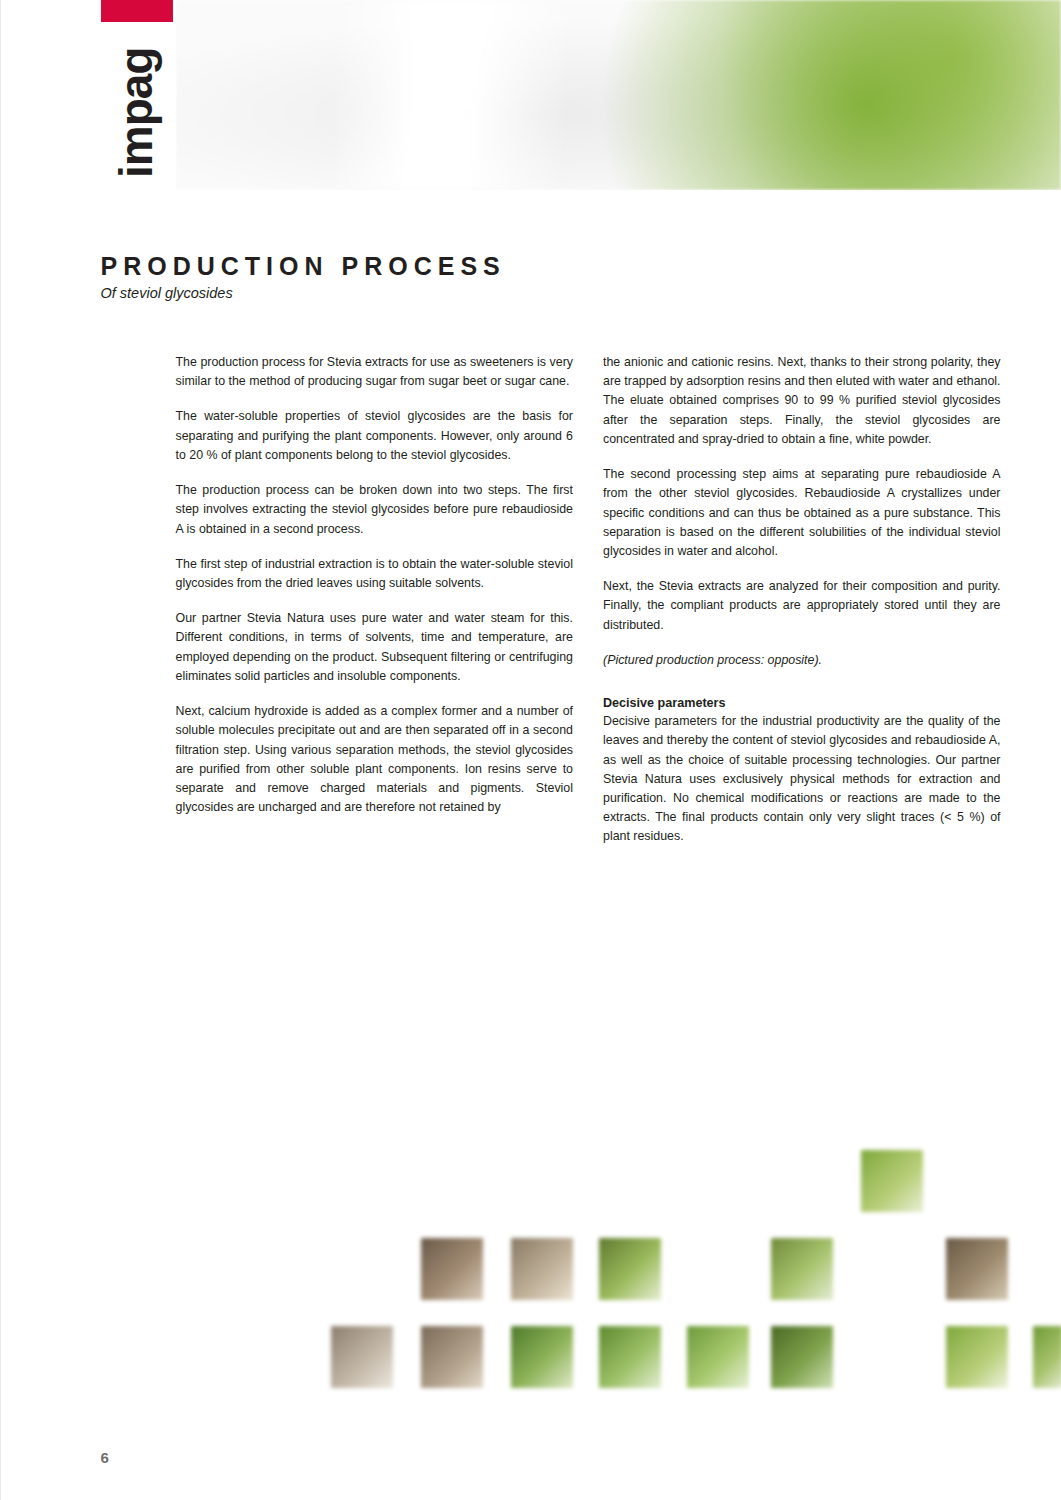impag
PRODUCTION PROCESS
Of steviol glycosides
The production process for Stevia extracts for use as sweeteners is very similar to the method of producing sugar from sugar beet or sugar cane.
The water-soluble properties of steviol glycosides are the basis for separating and purifying the plant components. However, only around 6 to 20 % of plant components belong to the steviol glycosides.
The production process can be broken down into two steps. The first step involves extracting the steviol glycosides before pure rebaudioside A is obtained in a second process.
The first step of industrial extraction is to obtain the water-soluble steviol glycosides from the dried leaves using suitable solvents.
Our partner Stevia Natura uses pure water and water steam for this. Different conditions, in terms of solvents, time and temperature, are employed depending on the product. Subsequent filtering or centrifuging eliminates solid particles and insoluble components.
Next, calcium hydroxide is added as a complex former and a number of soluble molecules precipitate out and are then separated off in a second filtration step. Using various separation methods, the steviol glycosides are purified from other soluble plant components. Ion resins serve to separate and remove charged materials and pigments. Steviol glycosides are uncharged and are therefore not retained by
the anionic and cationic resins. Next, thanks to their strong polarity, they are trapped by adsorption resins and then eluted with water and ethanol. The eluate obtained comprises 90 to 99 % purified steviol glycosides after the separation steps. Finally, the steviol glycosides are concentrated and spray-dried to obtain a fine, white powder.
The second processing step aims at separating pure rebaudioside A from the other steviol glycosides. Rebaudioside A crystallizes under specific conditions and can thus be obtained as a pure substance. This separation is based on the different solubilities of the individual steviol glycosides in water and alcohol.
Next, the Stevia extracts are analyzed for their composition and purity. Finally, the compliant products are appropriately stored until they are distributed.
(Pictured production process: opposite).
Decisive parameters
Decisive parameters for the industrial productivity are the quality of the leaves and thereby the content of steviol glycosides and rebaudioside A, as well as the choice of suitable processing technologies. Our partner Stevia Natura uses exclusively physical methods for extraction and purification. No chemical modifications or reactions are made to the extracts. The final products contain only very slight traces (< 5 %) of plant residues.
6